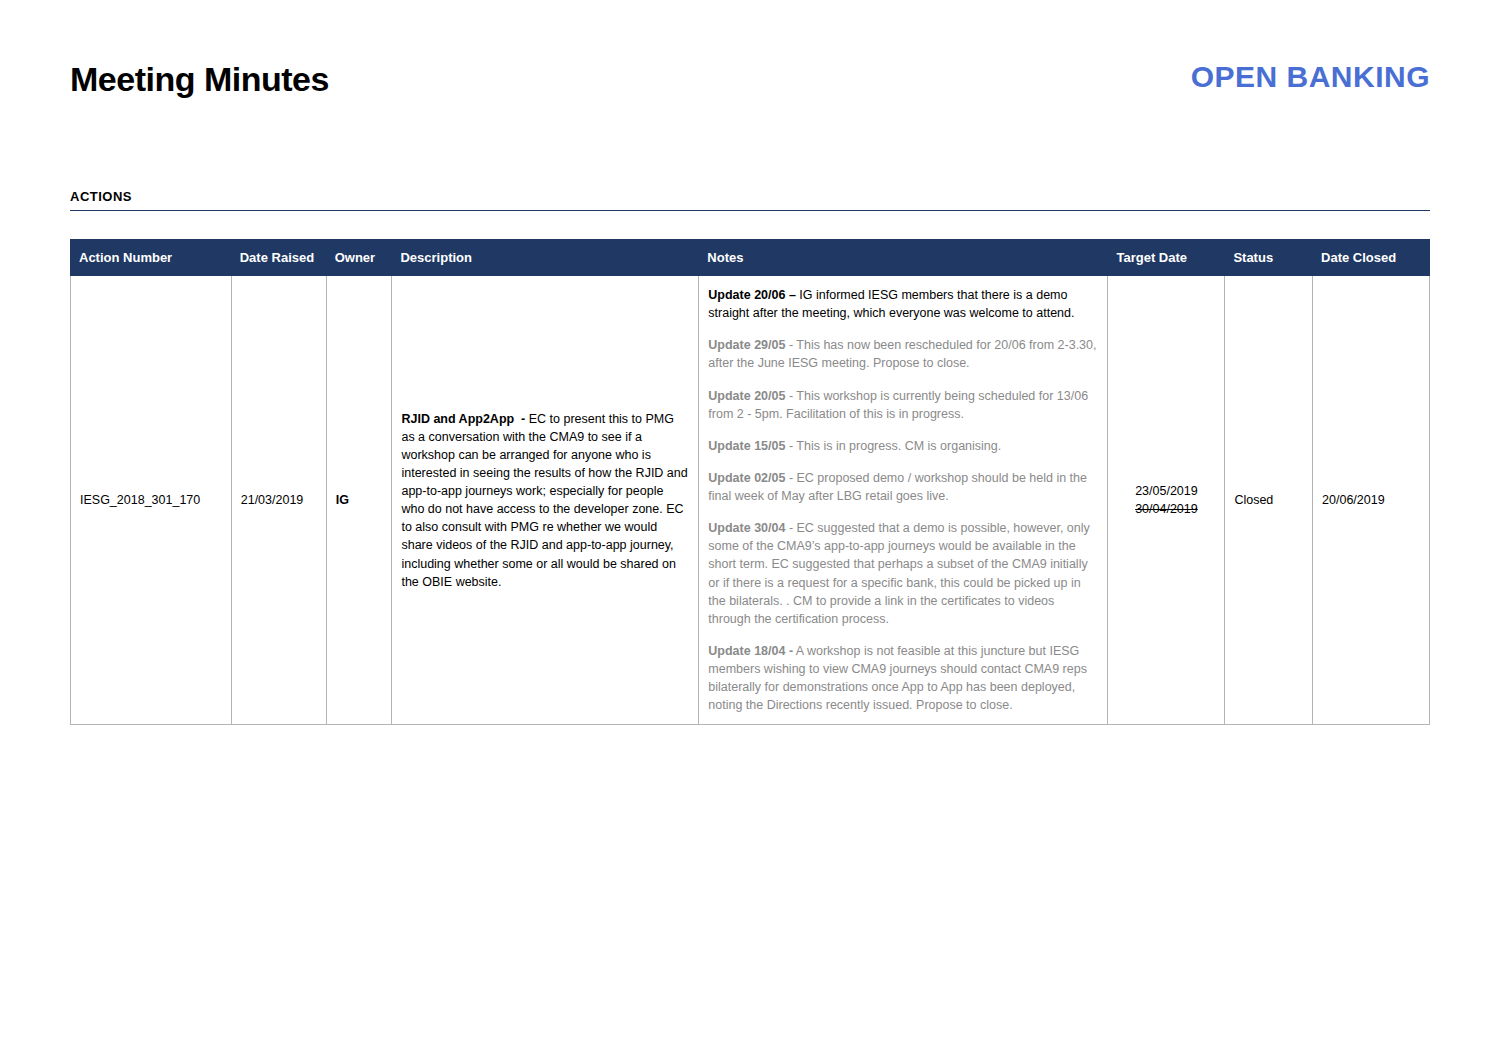Meeting Minutes
OPEN BANKING
ACTIONS
| Action Number | Date Raised | Owner | Description | Notes | Target Date | Status | Date Closed |
| --- | --- | --- | --- | --- | --- | --- | --- |
| IESG_2018_301_170 | 21/03/2019 | IG | RJID and App2App - EC to present this to PMG as a conversation with the CMA9 to see if a workshop can be arranged for anyone who is interested in seeing the results of how the RJID and app-to-app journeys work; especially for people who do not have access to the developer zone. EC to also consult with PMG re whether we would share videos of the RJID and app-to-app journey, including whether some or all would be shared on the OBIE website. | Update 20/06 – IG informed IESG members that there is a demo straight after the meeting, which everyone was welcome to attend. Update 29/05 - This has now been rescheduled for 20/06 from 2-3.30, after the June IESG meeting. Propose to close. Update 20/05 - This workshop is currently being scheduled for 13/06 from 2 - 5pm. Facilitation of this is in progress. Update 15/05 - This is in progress. CM is organising. Update 02/05 - EC proposed demo / workshop should be held in the final week of May after LBG retail goes live. Update 30/04 - EC suggested that a demo is possible, however, only some of the CMA9’s app-to-app journeys would be available in the short term. EC suggested that perhaps a subset of the CMA9 initially or if there is a request for a specific bank, this could be picked up in the bilaterals. . CM to provide a link in the certificates to videos through the certification process. Update 18/04 - A workshop is not feasible at this juncture but IESG members wishing to view CMA9 journeys should contact CMA9 reps bilaterally for demonstrations once App to App has been deployed, noting the Directions recently issued. Propose to close. | 23/05/2019 30/04/2019 | Closed | 20/06/2019 |